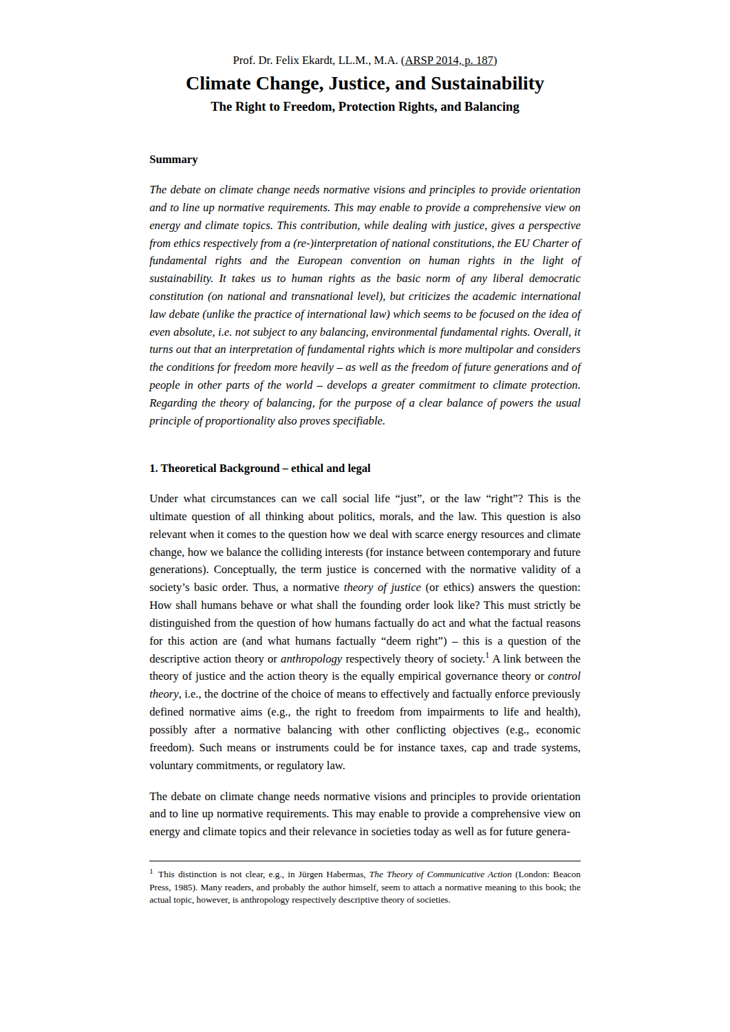Prof. Dr. Felix Ekardt, LL.M., M.A. (ARSP 2014, p. 187)
Climate Change, Justice, and Sustainability
The Right to Freedom, Protection Rights, and Balancing
Summary
The debate on climate change needs normative visions and principles to provide orientation and to line up normative requirements. This may enable to provide a comprehensive view on energy and climate topics. This contribution, while dealing with justice, gives a perspective from ethics respectively from a (re-)interpretation of national constitutions, the EU Charter of fundamental rights and the European convention on human rights in the light of sustainability. It takes us to human rights as the basic norm of any liberal democratic constitution (on national and transnational level), but criticizes the academic international law debate (unlike the practice of international law) which seems to be focused on the idea of even absolute, i.e. not subject to any balancing, environmental fundamental rights. Overall, it turns out that an interpretation of fundamental rights which is more multipolar and considers the conditions for freedom more heavily – as well as the freedom of future generations and of people in other parts of the world – develops a greater commitment to climate protection. Regarding the theory of balancing, for the purpose of a clear balance of powers the usual principle of proportionality also proves specifiable.
1. Theoretical Background – ethical and legal
Under what circumstances can we call social life “just”, or the law “right”? This is the ultimate question of all thinking about politics, morals, and the law. This question is also relevant when it comes to the question how we deal with scarce energy resources and climate change, how we balance the colliding interests (for instance between contemporary and future generations). Conceptually, the term justice is concerned with the normative validity of a society’s basic order. Thus, a normative theory of justice (or ethics) answers the question: How shall humans behave or what shall the founding order look like? This must strictly be distinguished from the question of how humans factually do act and what the factual reasons for this action are (and what humans factually “deem right”) – this is a question of the descriptive action theory or anthropology respectively theory of society.1 A link between the theory of justice and the action theory is the equally empirical governance theory or control theory, i.e., the doctrine of the choice of means to effectively and factually enforce previously defined normative aims (e.g., the right to freedom from impairments to life and health), possibly after a normative balancing with other conflicting objectives (e.g., economic freedom). Such means or instruments could be for instance taxes, cap and trade systems, voluntary commitments, or regulatory law.
The debate on climate change needs normative visions and principles to provide orientation and to line up normative requirements. This may enable to provide a comprehensive view on energy and climate topics and their relevance in societies today as well as for future genera-
1 This distinction is not clear, e.g., in Jürgen Habermas, The Theory of Communicative Action (London: Beacon Press, 1985). Many readers, and probably the author himself, seem to attach a normative meaning to this book; the actual topic, however, is anthropology respectively descriptive theory of societies.